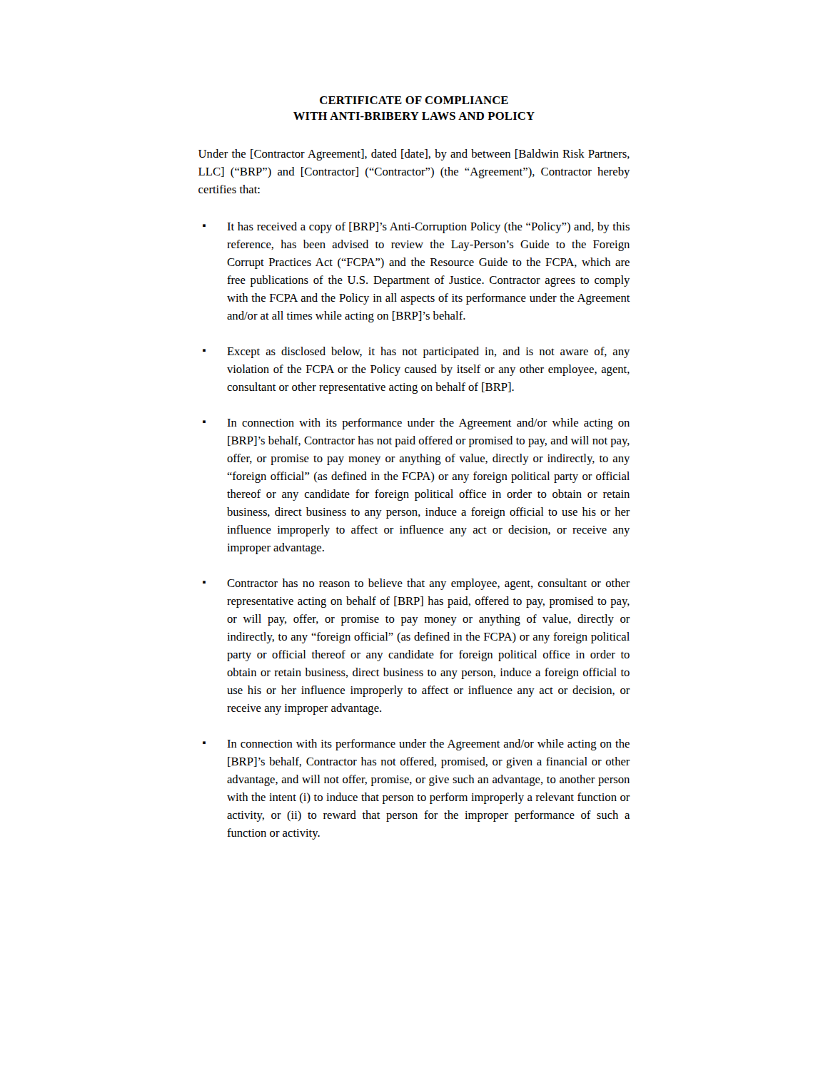CERTIFICATE OF COMPLIANCE
WITH ANTI-BRIBERY LAWS AND POLICY
Under the [Contractor Agreement], dated [date], by and between [Baldwin Risk Partners, LLC] (“BRP”) and [Contractor] (“Contractor”) (the “Agreement”), Contractor hereby certifies that:
It has received a copy of [BRP]’s Anti-Corruption Policy (the “Policy”) and, by this reference, has been advised to review the Lay-Person’s Guide to the Foreign Corrupt Practices Act (“FCPA”) and the Resource Guide to the FCPA, which are free publications of the U.S. Department of Justice. Contractor agrees to comply with the FCPA and the Policy in all aspects of its performance under the Agreement and/or at all times while acting on [BRP]’s behalf.
Except as disclosed below, it has not participated in, and is not aware of, any violation of the FCPA or the Policy caused by itself or any other employee, agent, consultant or other representative acting on behalf of [BRP].
In connection with its performance under the Agreement and/or while acting on [BRP]’s behalf, Contractor has not paid offered or promised to pay, and will not pay, offer, or promise to pay money or anything of value, directly or indirectly, to any “foreign official” (as defined in the FCPA) or any foreign political party or official thereof or any candidate for foreign political office in order to obtain or retain business, direct business to any person, induce a foreign official to use his or her influence improperly to affect or influence any act or decision, or receive any improper advantage.
Contractor has no reason to believe that any employee, agent, consultant or other representative acting on behalf of [BRP] has paid, offered to pay, promised to pay, or will pay, offer, or promise to pay money or anything of value, directly or indirectly, to any “foreign official” (as defined in the FCPA) or any foreign political party or official thereof or any candidate for foreign political office in order to obtain or retain business, direct business to any person, induce a foreign official to use his or her influence improperly to affect or influence any act or decision, or receive any improper advantage.
In connection with its performance under the Agreement and/or while acting on the [BRP]’s behalf, Contractor has not offered, promised, or given a financial or other advantage, and will not offer, promise, or give such an advantage, to another person with the intent (i) to induce that person to perform improperly a relevant function or activity, or (ii) to reward that person for the improper performance of such a function or activity.